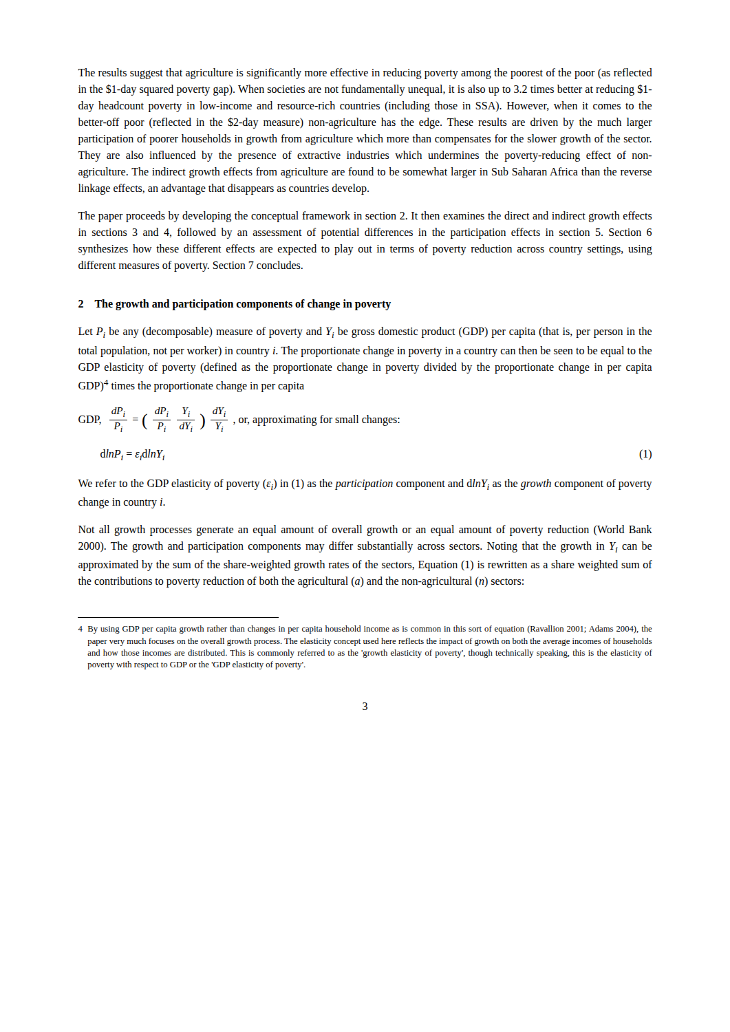The results suggest that agriculture is significantly more effective in reducing poverty among the poorest of the poor (as reflected in the $1-day squared poverty gap). When societies are not fundamentally unequal, it is also up to 3.2 times better at reducing $1-day headcount poverty in low-income and resource-rich countries (including those in SSA). However, when it comes to the better-off poor (reflected in the $2-day measure) non-agriculture has the edge. These results are driven by the much larger participation of poorer households in growth from agriculture which more than compensates for the slower growth of the sector. They are also influenced by the presence of extractive industries which undermines the poverty-reducing effect of non-agriculture. The indirect growth effects from agriculture are found to be somewhat larger in Sub Saharan Africa than the reverse linkage effects, an advantage that disappears as countries develop.
The paper proceeds by developing the conceptual framework in section 2. It then examines the direct and indirect growth effects in sections 3 and 4, followed by an assessment of potential differences in the participation effects in section 5. Section 6 synthesizes how these different effects are expected to play out in terms of poverty reduction across country settings, using different measures of poverty. Section 7 concludes.
2 The growth and participation components of change in poverty
Let Pi be any (decomposable) measure of poverty and Yi be gross domestic product (GDP) per capita (that is, per person in the total population, not per worker) in country i. The proportionate change in poverty in a country can then be seen to be equal to the GDP elasticity of poverty (defined as the proportionate change in poverty divided by the proportionate change in per capita GDP)4 times the proportionate change in per capita
GDP, dPi Pi = ( dPi Pi Yi dYi ) dYi Yi , or, approximating for small changes:
dlnPi = εidlnYi (1)
We refer to the GDP elasticity of poverty (εi) in (1) as the participation component and dlnYi as the growth component of poverty change in country i.
Not all growth processes generate an equal amount of overall growth or an equal amount of poverty reduction (World Bank 2000). The growth and participation components may differ substantially across sectors. Noting that the growth in Yi can be approximated by the sum of the share-weighted growth rates of the sectors, Equation (1) is rewritten as a share weighted sum of the contributions to poverty reduction of both the agricultural (a) and the non-agricultural (n) sectors:
4 By using GDP per capita growth rather than changes in per capita household income as is common in this sort of equation (Ravallion 2001; Adams 2004), the paper very much focuses on the overall growth process. The elasticity concept used here reflects the impact of growth on both the average incomes of households and how those incomes are distributed. This is commonly referred to as the 'growth elasticity of poverty', though technically speaking, this is the elasticity of poverty with respect to GDP or the 'GDP elasticity of poverty'.
3